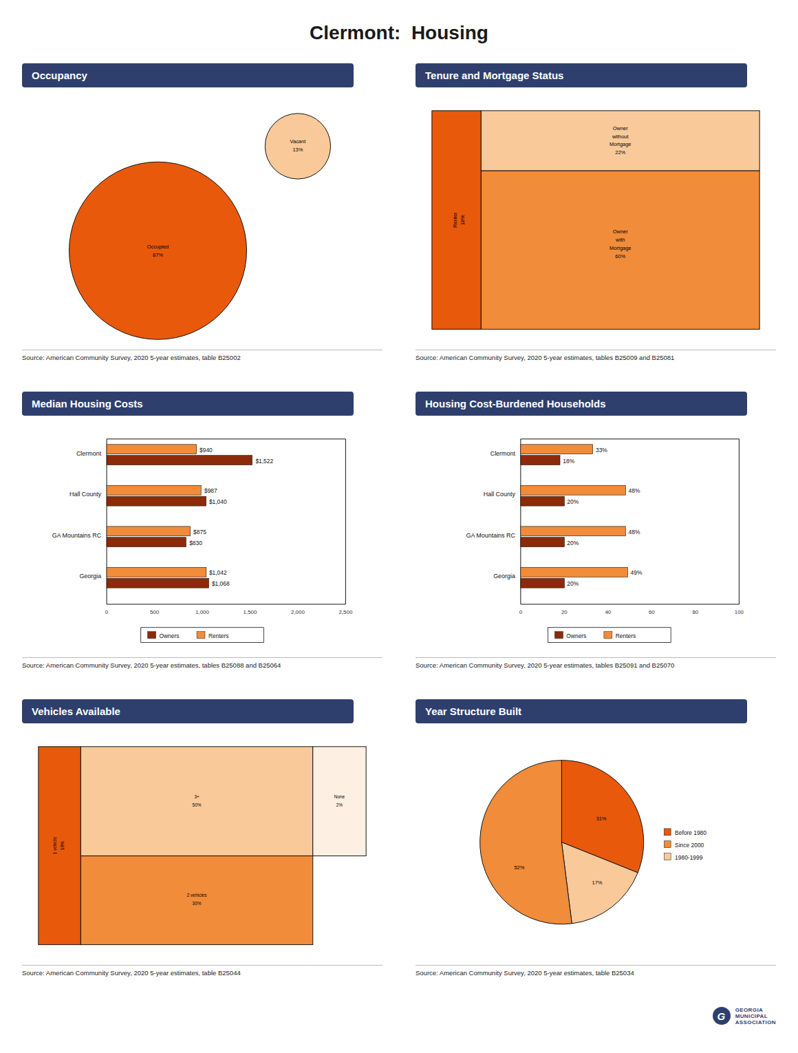Clermont: Housing
Occupancy
Occupied 87% Vacant 13%
Source: American Community Survey, 2020 5-year estimates, table B25002
Tenure and Mortgage Status
Renter 18% Owner without Mortgage 22% Owner with Mortgage 60%
Source: American Community Survey, 2020 5-year estimates, tables B25009 and B25081
Median Housing Costs
0 500 1,000 1,500 2,000 2,500 Clermont $940 $1,522 Hall County $987 $1,040 GA Mountains RC $875 $830 Georgia $1,042 $1,068 Owners Renters
Source: American Community Survey, 2020 5-year estimates, tables B25088 and B25064
Housing Cost-Burdened Households
0 20 40 60 80 100 Clermont 33% 18% Hall County 48% 20% GA Mountains RC 48% 20% Georgia 49% 20% Owners Renters
Source: American Community Survey, 2020 5-year estimates, tables B25091 and B25070
Vehicles Available
1 vehicle 18% 3+ 50% None 2% 2 vehicles 30%
Source: American Community Survey, 2020 5-year estimates, table B25044
Year Structure Built
31% 17% 52% Before 1980 Since 2000 1980-1999
Source: American Community Survey, 2020 5-year estimates, table B25034
G GEORGIA
MUNICIPAL
ASSOCIATION